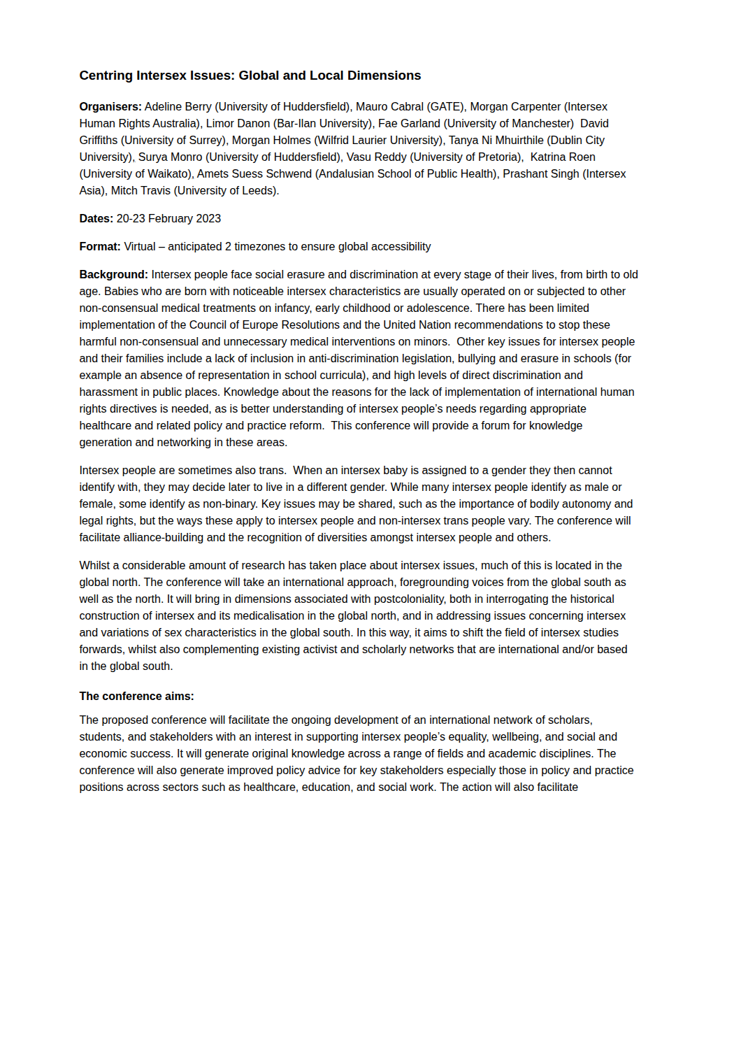Centring Intersex Issues: Global and Local Dimensions
Organisers: Adeline Berry (University of Huddersfield), Mauro Cabral (GATE), Morgan Carpenter (Intersex Human Rights Australia), Limor Danon (Bar-Ilan University), Fae Garland (University of Manchester) David Griffiths (University of Surrey), Morgan Holmes (Wilfrid Laurier University), Tanya Ni Mhuirthile (Dublin City University), Surya Monro (University of Huddersfield), Vasu Reddy (University of Pretoria), Katrina Roen (University of Waikato), Amets Suess Schwend (Andalusian School of Public Health), Prashant Singh (Intersex Asia), Mitch Travis (University of Leeds).
Dates: 20-23 February 2023
Format: Virtual – anticipated 2 timezones to ensure global accessibility
Background: Intersex people face social erasure and discrimination at every stage of their lives, from birth to old age. Babies who are born with noticeable intersex characteristics are usually operated on or subjected to other non-consensual medical treatments on infancy, early childhood or adolescence. There has been limited implementation of the Council of Europe Resolutions and the United Nation recommendations to stop these harmful non-consensual and unnecessary medical interventions on minors. Other key issues for intersex people and their families include a lack of inclusion in anti-discrimination legislation, bullying and erasure in schools (for example an absence of representation in school curricula), and high levels of direct discrimination and harassment in public places. Knowledge about the reasons for the lack of implementation of international human rights directives is needed, as is better understanding of intersex people’s needs regarding appropriate healthcare and related policy and practice reform. This conference will provide a forum for knowledge generation and networking in these areas.
Intersex people are sometimes also trans. When an intersex baby is assigned to a gender they then cannot identify with, they may decide later to live in a different gender. While many intersex people identify as male or female, some identify as non-binary. Key issues may be shared, such as the importance of bodily autonomy and legal rights, but the ways these apply to intersex people and non-intersex trans people vary. The conference will facilitate alliance-building and the recognition of diversities amongst intersex people and others.
Whilst a considerable amount of research has taken place about intersex issues, much of this is located in the global north. The conference will take an international approach, foregrounding voices from the global south as well as the north. It will bring in dimensions associated with postcoloniality, both in interrogating the historical construction of intersex and its medicalisation in the global north, and in addressing issues concerning intersex and variations of sex characteristics in the global south. In this way, it aims to shift the field of intersex studies forwards, whilst also complementing existing activist and scholarly networks that are international and/or based in the global south.
The conference aims:
The proposed conference will facilitate the ongoing development of an international network of scholars, students, and stakeholders with an interest in supporting intersex people’s equality, wellbeing, and social and economic success. It will generate original knowledge across a range of fields and academic disciplines. The conference will also generate improved policy advice for key stakeholders especially those in policy and practice positions across sectors such as healthcare, education, and social work. The action will also facilitate